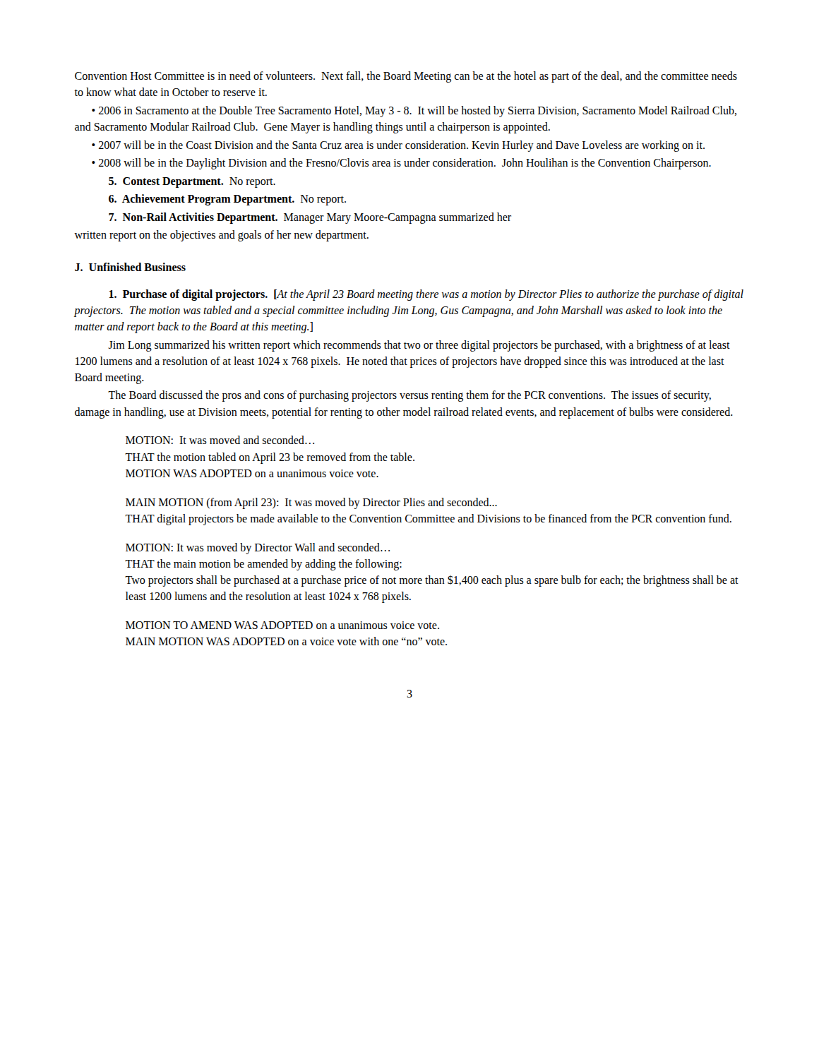Convention Host Committee is in need of volunteers. Next fall, the Board Meeting can be at the hotel as part of the deal, and the committee needs to know what date in October to reserve it.
• 2006 in Sacramento at the Double Tree Sacramento Hotel, May 3 - 8. It will be hosted by Sierra Division, Sacramento Model Railroad Club, and Sacramento Modular Railroad Club. Gene Mayer is handling things until a chairperson is appointed.
• 2007 will be in the Coast Division and the Santa Cruz area is under consideration. Kevin Hurley and Dave Loveless are working on it.
• 2008 will be in the Daylight Division and the Fresno/Clovis area is under consideration. John Houlihan is the Convention Chairperson.
5. Contest Department. No report.
6. Achievement Program Department. No report.
7. Non-Rail Activities Department. Manager Mary Moore-Campagna summarized her
written report on the objectives and goals of her new department.
J. Unfinished Business
1. Purchase of digital projectors. [At the April 23 Board meeting there was a motion by Director Plies to authorize the purchase of digital projectors. The motion was tabled and a special committee including Jim Long, Gus Campagna, and John Marshall was asked to look into the matter and report back to the Board at this meeting.]
Jim Long summarized his written report which recommends that two or three digital projectors be purchased, with a brightness of at least 1200 lumens and a resolution of at least 1024 x 768 pixels. He noted that prices of projectors have dropped since this was introduced at the last Board meeting.
The Board discussed the pros and cons of purchasing projectors versus renting them for the PCR conventions. The issues of security, damage in handling, use at Division meets, potential for renting to other model railroad related events, and replacement of bulbs were considered.
MOTION: It was moved and seconded…
THAT the motion tabled on April 23 be removed from the table.
MOTION WAS ADOPTED on a unanimous voice vote.
MAIN MOTION (from April 23): It was moved by Director Plies and seconded...
THAT digital projectors be made available to the Convention Committee and Divisions to be financed from the PCR convention fund.
MOTION: It was moved by Director Wall and seconded…
THAT the main motion be amended by adding the following:
Two projectors shall be purchased at a purchase price of not more than $1,400 each plus a spare bulb for each; the brightness shall be at least 1200 lumens and the resolution at least 1024 x 768 pixels.
MOTION TO AMEND WAS ADOPTED on a unanimous voice vote.
MAIN MOTION WAS ADOPTED on a voice vote with one “no” vote.
3